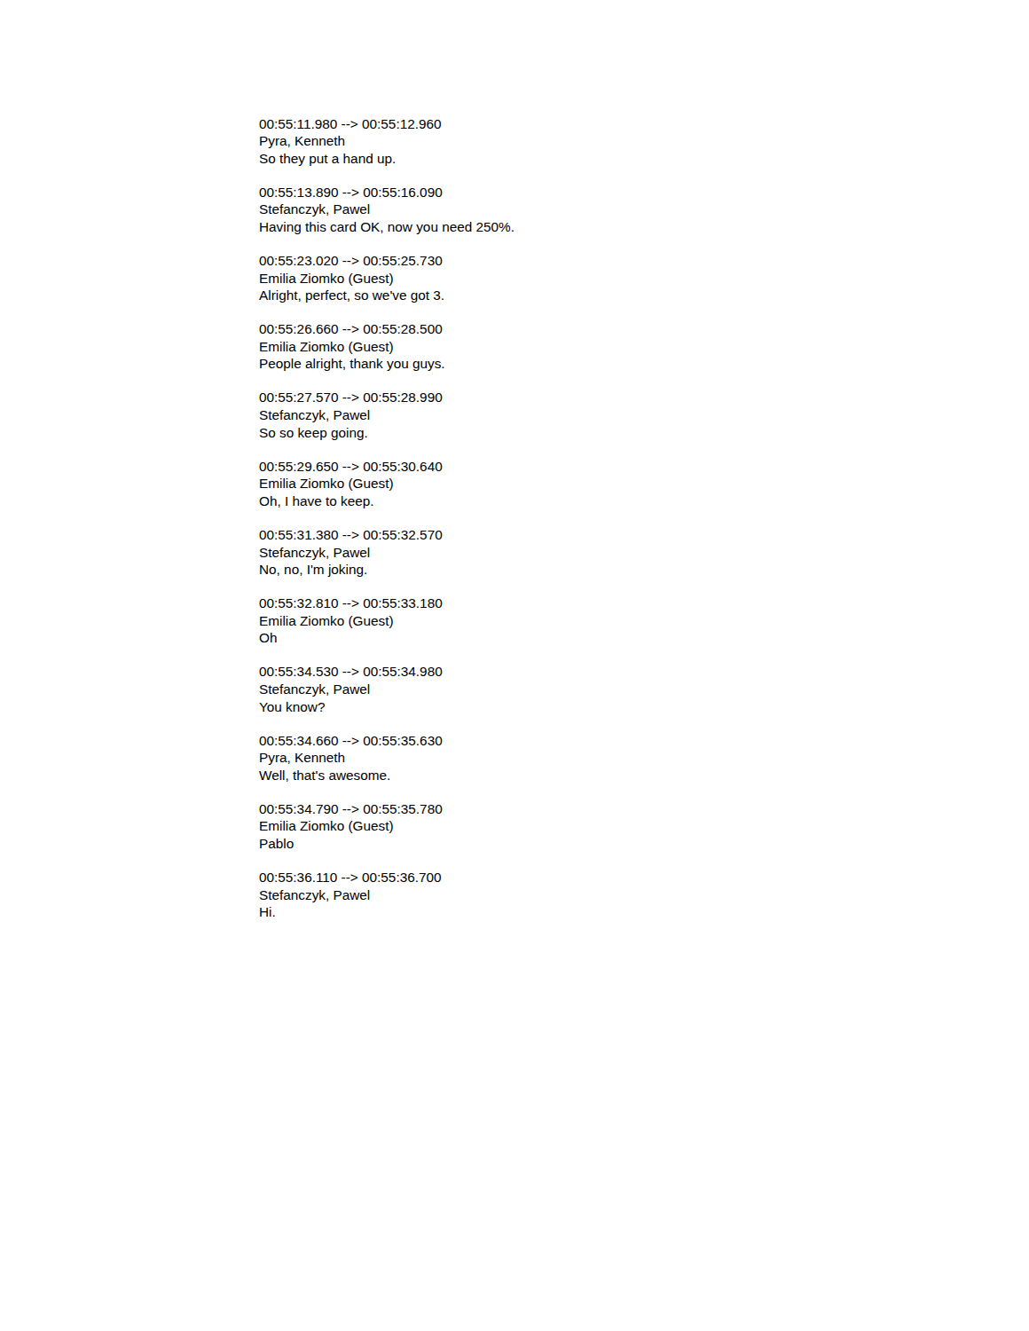00:55:11.980 --> 00:55:12.960
Pyra, Kenneth
So they put a hand up.
00:55:13.890 --> 00:55:16.090
Stefanczyk, Pawel
Having this card OK, now you need 250%.
00:55:23.020 --> 00:55:25.730
Emilia Ziomko (Guest)
Alright, perfect, so we've got 3.
00:55:26.660 --> 00:55:28.500
Emilia Ziomko (Guest)
People alright, thank you guys.
00:55:27.570 --> 00:55:28.990
Stefanczyk, Pawel
So so keep going.
00:55:29.650 --> 00:55:30.640
Emilia Ziomko (Guest)
Oh, I have to keep.
00:55:31.380 --> 00:55:32.570
Stefanczyk, Pawel
No, no, I'm joking.
00:55:32.810 --> 00:55:33.180
Emilia Ziomko (Guest)
Oh
00:55:34.530 --> 00:55:34.980
Stefanczyk, Pawel
You know?
00:55:34.660 --> 00:55:35.630
Pyra, Kenneth
Well, that's awesome.
00:55:34.790 --> 00:55:35.780
Emilia Ziomko (Guest)
Pablo
00:55:36.110 --> 00:55:36.700
Stefanczyk, Pawel
Hi.